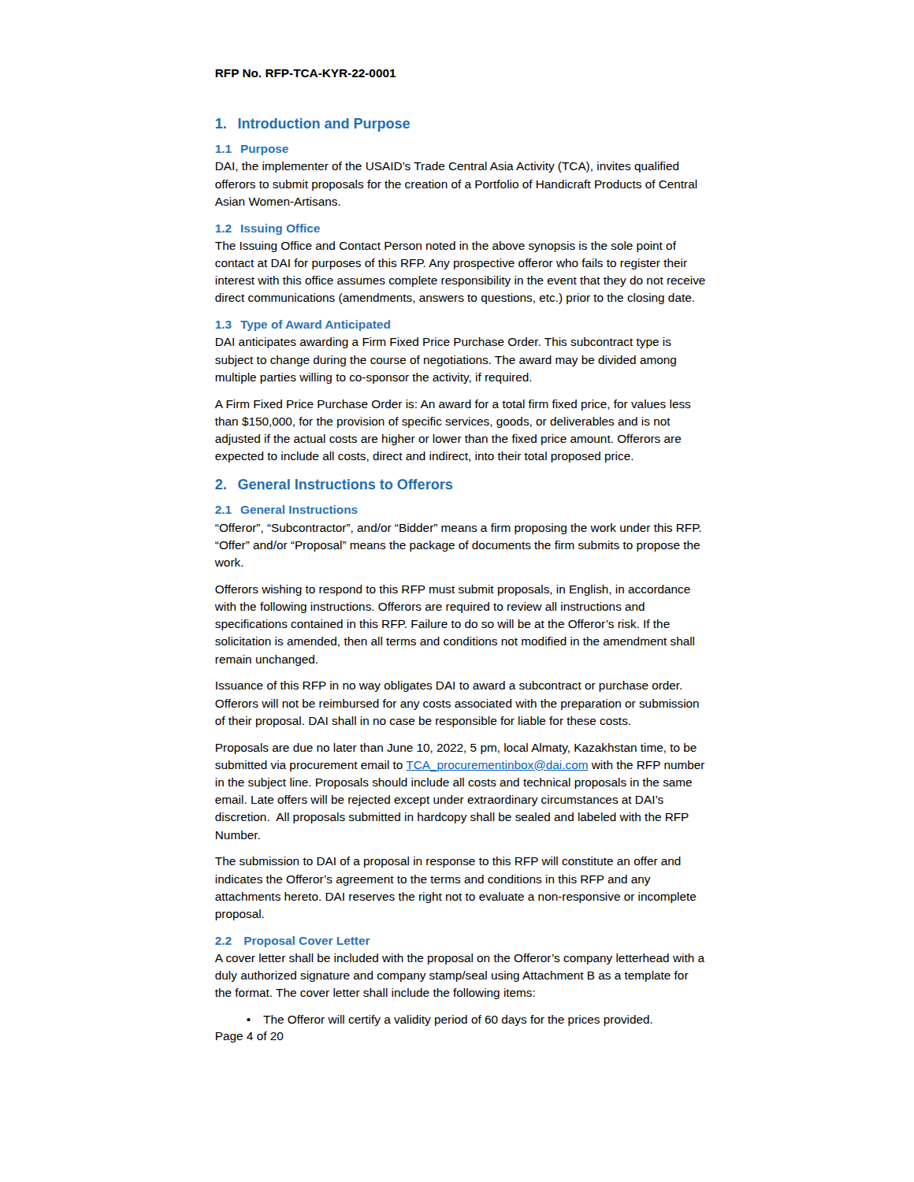RFP No. RFP-TCA-KYR-22-0001
1. Introduction and Purpose
1.1 Purpose
DAI, the implementer of the USAID’s Trade Central Asia Activity (TCA), invites qualified offerors to submit proposals for the creation of a Portfolio of Handicraft Products of Central Asian Women-Artisans.
1.2 Issuing Office
The Issuing Office and Contact Person noted in the above synopsis is the sole point of contact at DAI for purposes of this RFP. Any prospective offeror who fails to register their interest with this office assumes complete responsibility in the event that they do not receive direct communications (amendments, answers to questions, etc.) prior to the closing date.
1.3 Type of Award Anticipated
DAI anticipates awarding a Firm Fixed Price Purchase Order. This subcontract type is subject to change during the course of negotiations. The award may be divided among multiple parties willing to co-sponsor the activity, if required.
A Firm Fixed Price Purchase Order is: An award for a total firm fixed price, for values less than $150,000, for the provision of specific services, goods, or deliverables and is not adjusted if the actual costs are higher or lower than the fixed price amount. Offerors are expected to include all costs, direct and indirect, into their total proposed price.
2. General Instructions to Offerors
2.1 General Instructions
“Offeror”, “Subcontractor”, and/or “Bidder” means a firm proposing the work under this RFP. “Offer” and/or “Proposal” means the package of documents the firm submits to propose the work.
Offerors wishing to respond to this RFP must submit proposals, in English, in accordance with the following instructions. Offerors are required to review all instructions and specifications contained in this RFP. Failure to do so will be at the Offeror’s risk. If the solicitation is amended, then all terms and conditions not modified in the amendment shall remain unchanged.
Issuance of this RFP in no way obligates DAI to award a subcontract or purchase order. Offerors will not be reimbursed for any costs associated with the preparation or submission of their proposal. DAI shall in no case be responsible for liable for these costs.
Proposals are due no later than June 10, 2022, 5 pm, local Almaty, Kazakhstan time, to be submitted via procurement email to TCA_procurementinbox@dai.com with the RFP number in the subject line. Proposals should include all costs and technical proposals in the same email. Late offers will be rejected except under extraordinary circumstances at DAI’s discretion. All proposals submitted in hardcopy shall be sealed and labeled with the RFP Number.
The submission to DAI of a proposal in response to this RFP will constitute an offer and indicates the Offeror’s agreement to the terms and conditions in this RFP and any attachments hereto. DAI reserves the right not to evaluate a non-responsive or incomplete proposal.
2.2 Proposal Cover Letter
A cover letter shall be included with the proposal on the Offeror’s company letterhead with a duly authorized signature and company stamp/seal using Attachment B as a template for the format. The cover letter shall include the following items:
The Offeror will certify a validity period of 60 days for the prices provided.
Page 4 of 20